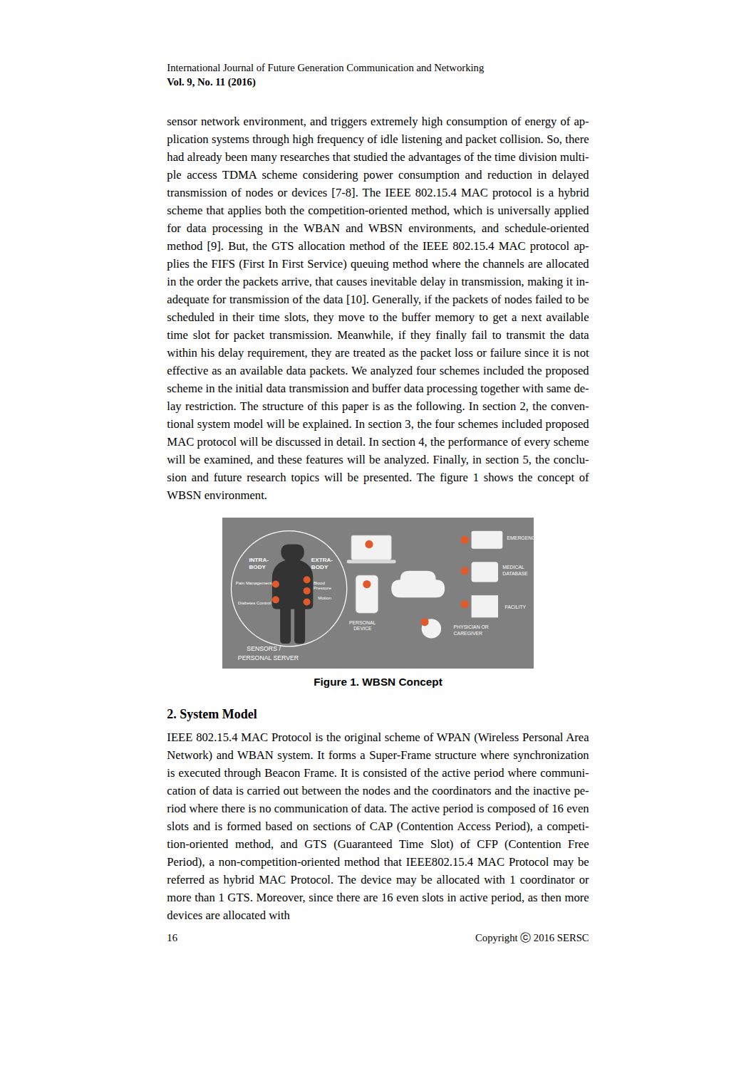International Journal of Future Generation Communication and Networking Vol. 9, No. 11 (2016)
sensor network environment, and triggers extremely high consumption of energy of application systems through high frequency of idle listening and packet collision. So, there had already been many researches that studied the advantages of the time division multiple access TDMA scheme considering power consumption and reduction in delayed transmission of nodes or devices [7-8]. The IEEE 802.15.4 MAC protocol is a hybrid scheme that applies both the competition-oriented method, which is universally applied for data processing in the WBAN and WBSN environments, and schedule-oriented method [9]. But, the GTS allocation method of the IEEE 802.15.4 MAC protocol applies the FIFS (First In First Service) queuing method where the channels are allocated in the order the packets arrive, that causes inevitable delay in transmission, making it inadequate for transmission of the data [10]. Generally, if the packets of nodes failed to be scheduled in their time slots, they move to the buffer memory to get a next available time slot for packet transmission. Meanwhile, if they finally fail to transmit the data within his delay requirement, they are treated as the packet loss or failure since it is not effective as an available data packets. We analyzed four schemes included the proposed scheme in the initial data transmission and buffer data processing together with same delay restriction. The structure of this paper is as the following. In section 2, the conventional system model will be explained. In section 3, the four schemes included proposed MAC protocol will be discussed in detail. In section 4, the performance of every scheme will be examined, and these features will be analyzed. Finally, in section 5, the conclusion and future research topics will be presented. The figure 1 shows the concept of WBSN environment.
Figure 1. WBSN Concept
2. System Model
IEEE 802.15.4 MAC Protocol is the original scheme of WPAN (Wireless Personal Area Network) and WBAN system. It forms a Super-Frame structure where synchronization is executed through Beacon Frame. It is consisted of the active period where communication of data is carried out between the nodes and the coordinators and the inactive period where there is no communication of data. The active period is composed of 16 even slots and is formed based on sections of CAP (Contention Access Period), a competition-oriented method, and GTS (Guaranteed Time Slot) of CFP (Contention Free Period), a non-competition-oriented method that IEEE802.15.4 MAC Protocol may be referred as hybrid MAC Protocol. The device may be allocated with 1 coordinator or more than 1 GTS. Moreover, since there are 16 even slots in active period, as then more devices are allocated with
16 Copyright ⓒ 2016 SERSC